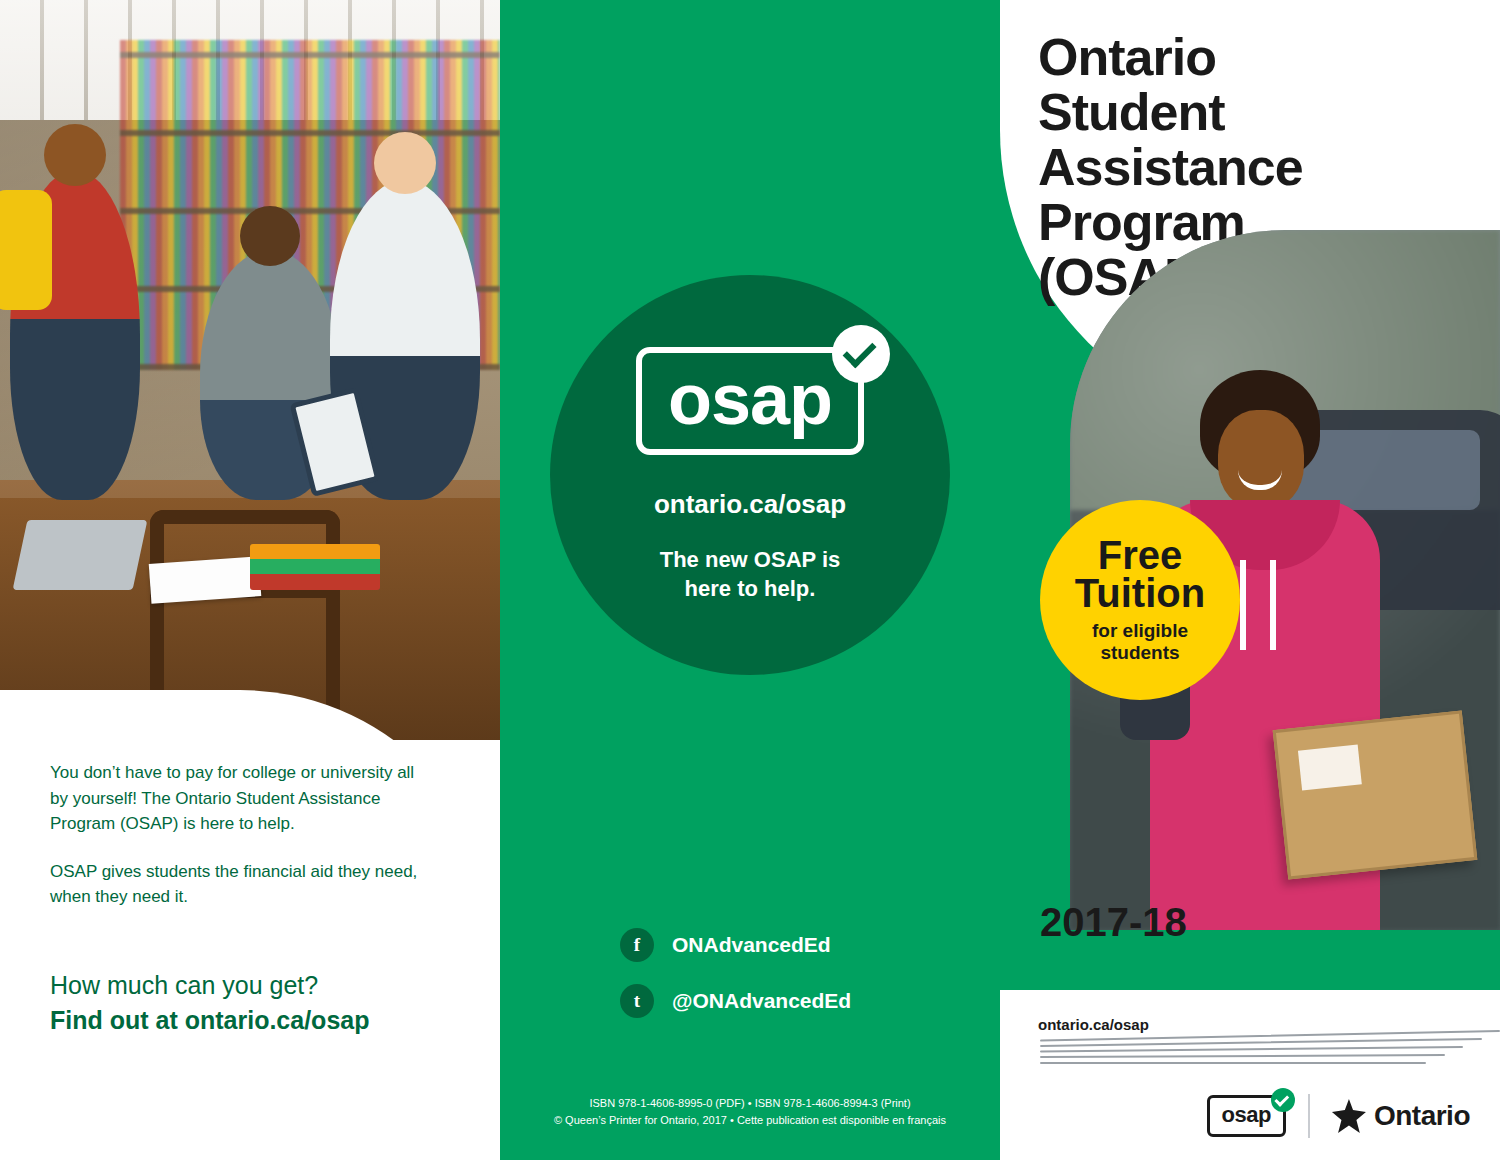You don’t have to pay for college or university all by yourself! The Ontario Student Assistance Program (OSAP) is here to help.
OSAP gives students the financial aid they need, when they need it.
How much can you get?
Find out at ontario.ca/osap
osap
ontario.ca/osap
The new OSAP is
here to help.
f
ONAdvancedEd
t
@ONAdvancedEd
ISBN 978-1-4606-8995-0 (PDF) • ISBN 978-1-4606-8994-3 (Print)
© Queen’s Printer for Ontario, 2017 • Cette publication est disponible en français
Ontario
Student
Assistance
Program
(OSAP)
Free
Tuition
for eligible
students
2017-18
ontario.ca/osap
osap
Ontario